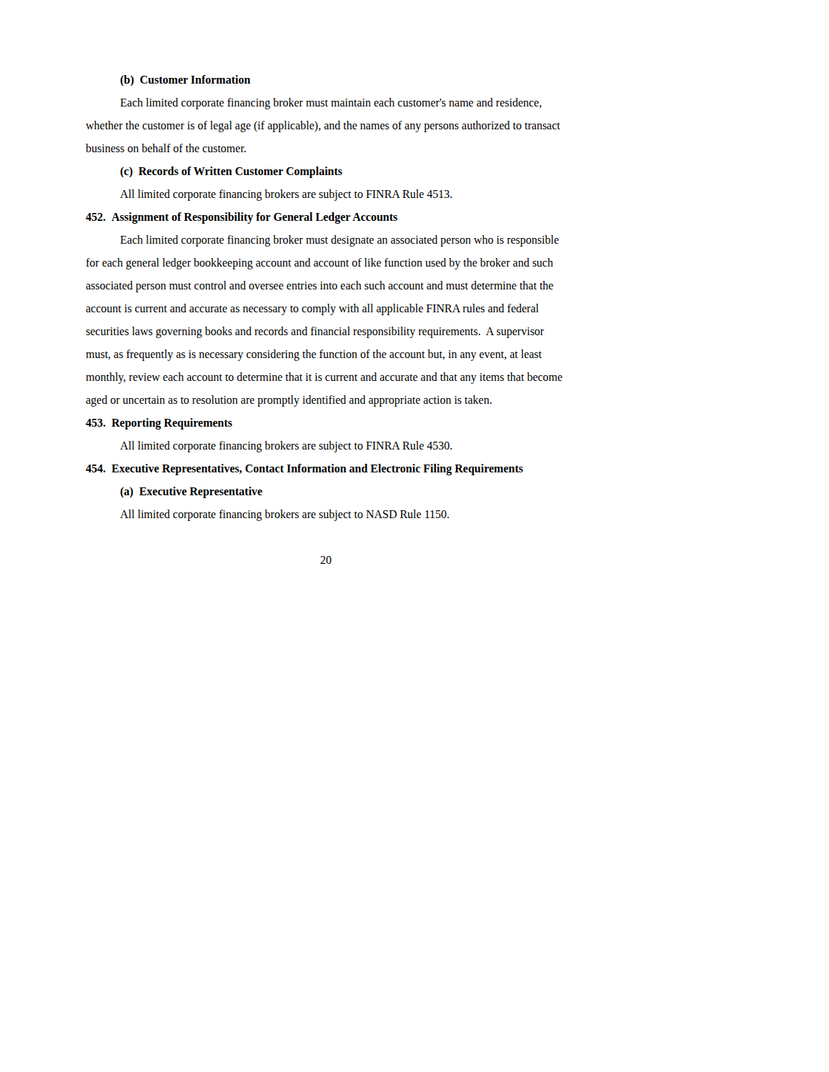(b) Customer Information
Each limited corporate financing broker must maintain each customer's name and residence, whether the customer is of legal age (if applicable), and the names of any persons authorized to transact business on behalf of the customer.
(c) Records of Written Customer Complaints
All limited corporate financing brokers are subject to FINRA Rule 4513.
452. Assignment of Responsibility for General Ledger Accounts
Each limited corporate financing broker must designate an associated person who is responsible for each general ledger bookkeeping account and account of like function used by the broker and such associated person must control and oversee entries into each such account and must determine that the account is current and accurate as necessary to comply with all applicable FINRA rules and federal securities laws governing books and records and financial responsibility requirements. A supervisor must, as frequently as is necessary considering the function of the account but, in any event, at least monthly, review each account to determine that it is current and accurate and that any items that become aged or uncertain as to resolution are promptly identified and appropriate action is taken.
453. Reporting Requirements
All limited corporate financing brokers are subject to FINRA Rule 4530.
454. Executive Representatives, Contact Information and Electronic Filing Requirements
(a) Executive Representative
All limited corporate financing brokers are subject to NASD Rule 1150.
20